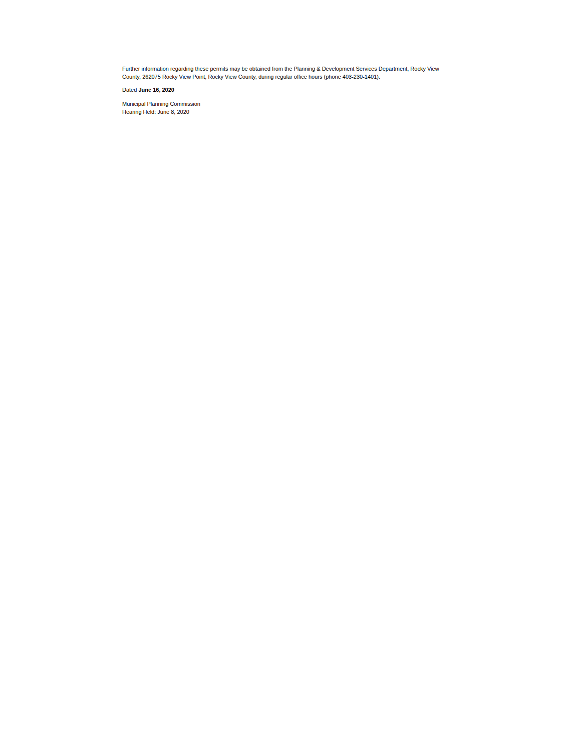Further information regarding these permits may be obtained from the Planning & Development Services Department, Rocky View County, 262075 Rocky View Point, Rocky View County, during regular office hours (phone 403-230-1401).
Dated June 16, 2020
Municipal Planning Commission
Hearing Held: June 8, 2020